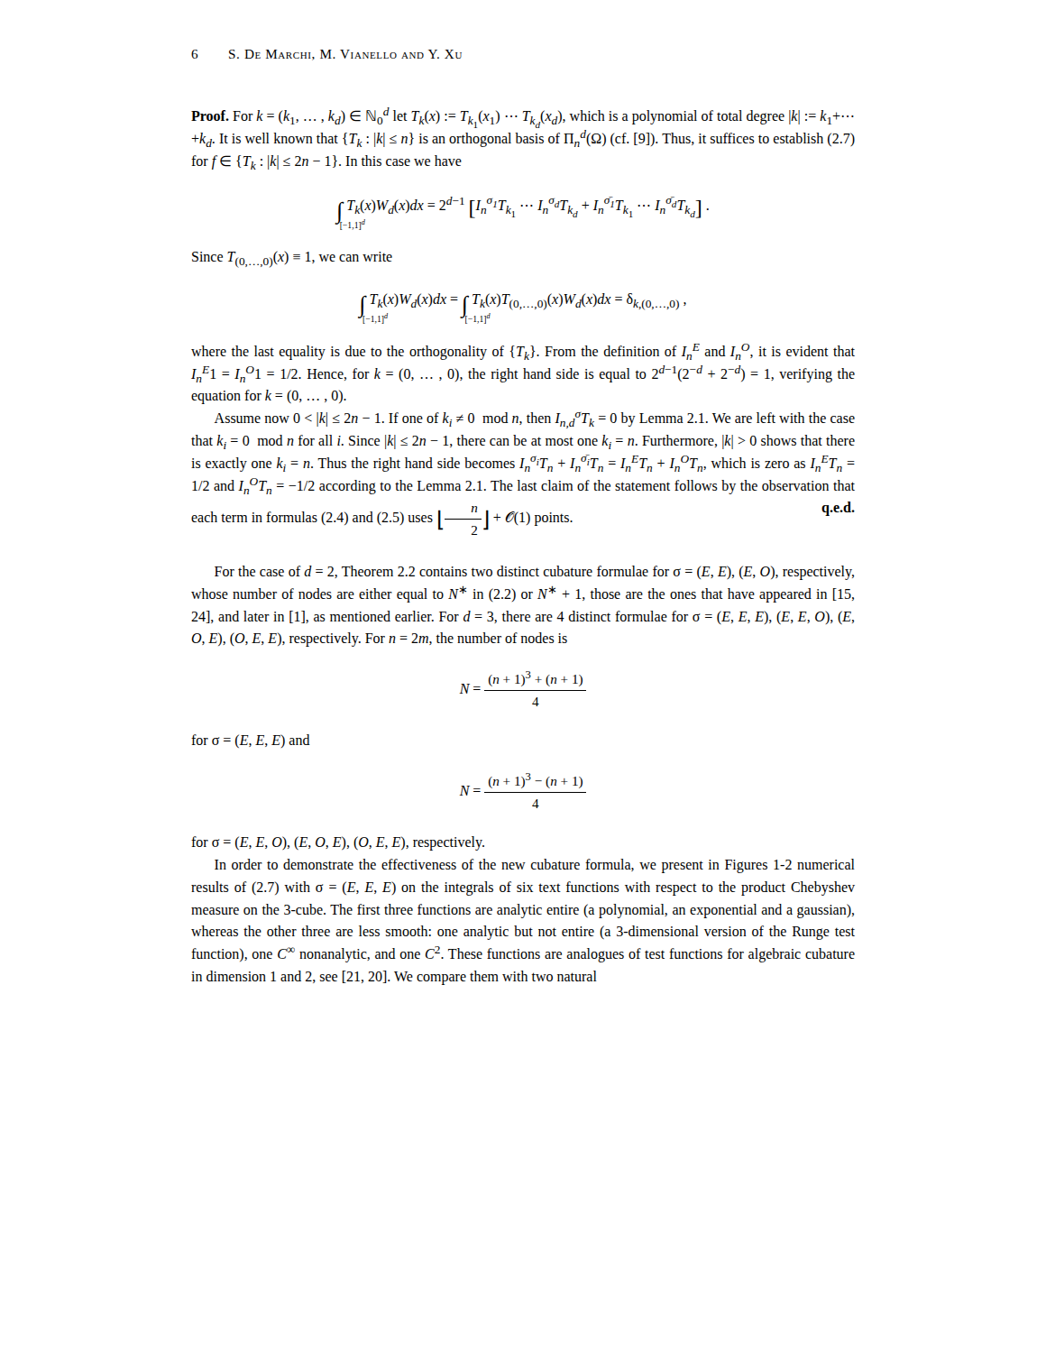6 S. De Marchi, M. Vianello and Y. Xu
Proof. For k = (k1, … , kd) ∈ ℕ0d let Tk(x) := Tk1(x1) ⋯ Tkd(xd), which is a polynomial of total degree |k| := k1+⋯+kd. It is well known that {Tk : |k| ≤ n} is an orthogonal basis of Πnd(Ω) (cf. [9]). Thus, it suffices to establish (2.7) for f ∈ {Tk : |k| ≤ 2n − 1}. In this case we have
∫[−1,1]d Tk(x)Wd(x)dx = 2d−1 [Inσ1Tk1 ⋯ InσdTkd + Inσ̄1Tk1 ⋯ Inσ̄dTkd] .
Since T(0,…,0)(x) ≡ 1, we can write
∫[−1,1]d Tk(x)Wd(x)dx = ∫[−1,1]d Tk(x)T(0,…,0)(x)Wd(x)dx = δk,(0,…,0) ,
where the last equality is due to the orthogonality of {Tk}. From the definition of InE and InO, it is evident that InE1 = InO1 = 1/2. Hence, for k = (0, … , 0), the right hand side is equal to 2d−1(2−d + 2−d) = 1, verifying the equation for k = (0, … , 0).
Assume now 0 < |k| ≤ 2n − 1. If one of ki ≠ 0 mod n, then In,dσTk = 0 by Lemma 2.1. We are left with the case that ki = 0 mod n for all i. Since |k| ≤ 2n − 1, there can be at most one ki = n. Furthermore, |k| > 0 shows that there is exactly one ki = n. Thus the right hand side becomes InσiTn + Inσ̄iTn = InETn + InOTn, which is zero as InETn = 1/2 and InOTn = −1/2 according to the Lemma 2.1. The last claim of the statement follows by the observation that each term in formulas (2.4) and (2.5) uses ⌊n 2⌋ + 𝒪(1) points.q.e.d.
For the case of d = 2, Theorem 2.2 contains two distinct cubature formulae for σ = (E, E), (E, O), respectively, whose number of nodes are either equal to N∗ in (2.2) or N∗ + 1, those are the ones that have appeared in [15, 24], and later in [1], as mentioned earlier. For d = 3, there are 4 distinct formulae for σ = (E, E, E), (E, E, O), (E, O, E), (O, E, E), respectively. For n = 2m, the number of nodes is
N = (n + 1)3 + (n + 1) 4
for σ = (E, E, E) and
N = (n + 1)3 − (n + 1) 4
for σ = (E, E, O), (E, O, E), (O, E, E), respectively.
In order to demonstrate the effectiveness of the new cubature formula, we present in Figures 1-2 numerical results of (2.7) with σ = (E, E, E) on the integrals of six text functions with respect to the product Chebyshev measure on the 3-cube. The first three functions are analytic entire (a polynomial, an exponential and a gaussian), whereas the other three are less smooth: one analytic but not entire (a 3-dimensional version of the Runge test function), one C∞ nonanalytic, and one C2. These functions are analogues of test functions for algebraic cubature in dimension 1 and 2, see [21, 20]. We compare them with two natural